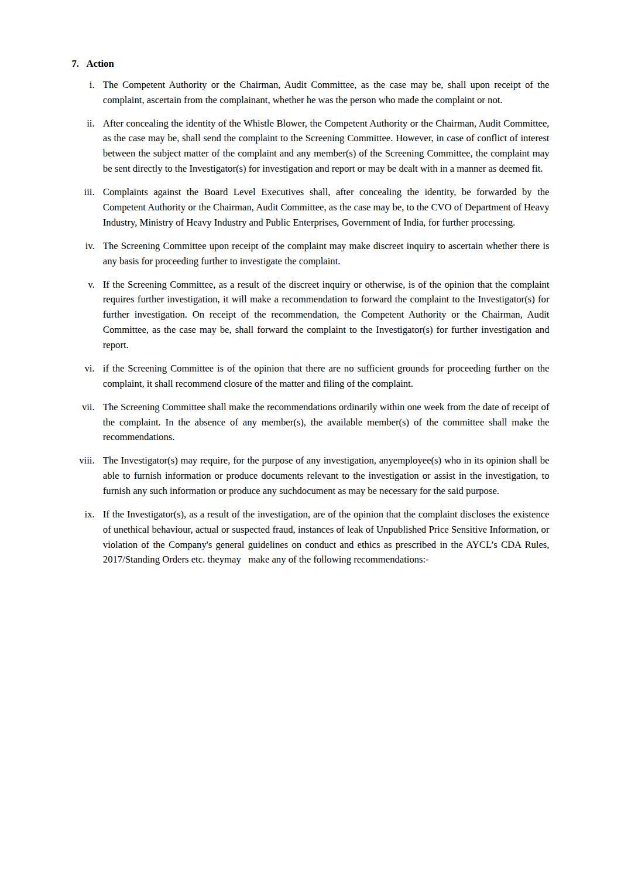7. Action
The Competent Authority or the Chairman, Audit Committee, as the case may be, shall upon receipt of the complaint, ascertain from the complainant, whether he was the person who made the complaint or not.
After concealing the identity of the Whistle Blower, the Competent Authority or the Chairman, Audit Committee, as the case may be, shall send the complaint to the Screening Committee. However, in case of conflict of interest between the subject matter of the complaint and any member(s) of the Screening Committee, the complaint may be sent directly to the Investigator(s) for investigation and report or may be dealt with in a manner as deemed fit.
Complaints against the Board Level Executives shall, after concealing the identity, be forwarded by the Competent Authority or the Chairman, Audit Committee, as the case may be, to the CVO of Department of Heavy Industry, Ministry of Heavy Industry and Public Enterprises, Government of India, for further processing.
The Screening Committee upon receipt of the complaint may make discreet inquiry to ascertain whether there is any basis for proceeding further to investigate the complaint.
If the Screening Committee, as a result of the discreet inquiry or otherwise, is of the opinion that the complaint requires further investigation, it will make a recommendation to forward the complaint to the Investigator(s) for further investigation. On receipt of the recommendation, the Competent Authority or the Chairman, Audit Committee, as the case may be, shall forward the complaint to the Investigator(s) for further investigation and report.
if the Screening Committee is of the opinion that there are no sufficient grounds for proceeding further on the complaint, it shall recommend closure of the matter and filing of the complaint.
The Screening Committee shall make the recommendations ordinarily within one week from the date of receipt of the complaint. In the absence of any member(s), the available member(s) of the committee shall make the recommendations.
The Investigator(s) may require, for the purpose of any investigation, anyemployee(s) who in its opinion shall be able to furnish information or produce documents relevant to the investigation or assist in the investigation, to furnish any such information or produce any suchdocument as may be necessary for the said purpose.
If the Investigator(s), as a result of the investigation, are of the opinion that the complaint discloses the existence of unethical behaviour, actual or suspected fraud, instances of leak of Unpublished Price Sensitive Information, or violation of the Company's general guidelines on conduct and ethics as prescribed in the AYCL’s CDA Rules, 2017/Standing Orders etc. theymay make any of the following recommendations:-